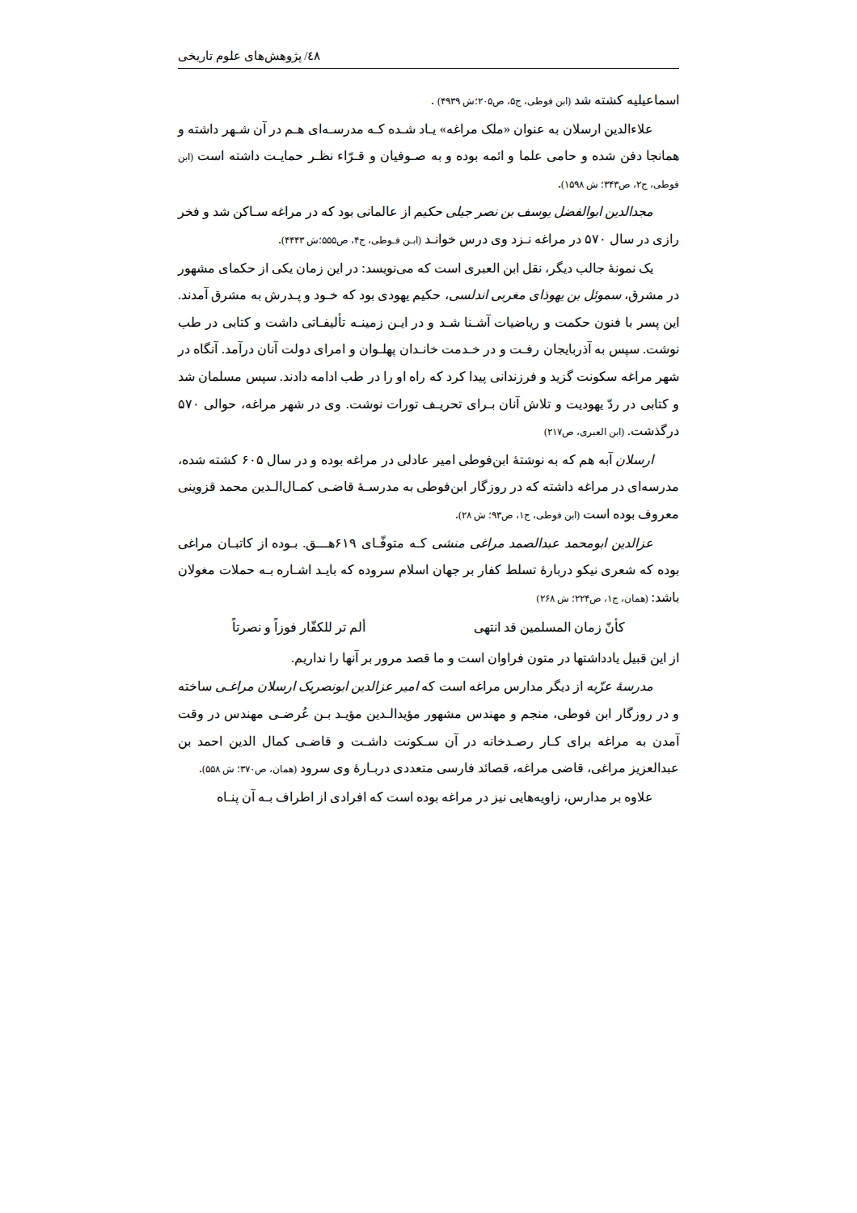٤٨/ پژوهش‌های علوم تاریخی
اسماعیلیه کشته شد (ابن فوطی، ج۵، ص۲۰۵؛ش ۴۹۳۹) .
علاءالدین ارسلان به عنوان «ملک مراغه» یـاد شـده کـه مدرسـه‌ای هـم در آن شـهر داشته و همانجا دفن شده و حامی علما و ائمه بوده و به صـوفیان و قـرّاء نظـر حمایـت داشته است (ابن فوطی، ج۲، ص۳۴۳؛ ش ۱۵۹۸).
مجدالدین ابوالفضل یوسف بن نصر جیلی حکیم از عالمانی بود که در مراغه سـاکن شد و فخر رازی در سال ۵۷۰ در مراغه نـزد وی درس خوانـد (ابـن فـوطی، ج۴، ص۵۵۵؛ش ۴۴۴۳).
یک نمونهٔ جالب دیگر، نقل ابن العبری است که می‌نویسد: در این زمان یکی از حکمای مشهور در مشرق، سموئل بن یهوذای مغربی اندلسی، حکیم یهودی بود که خـود و پـدرش به مشرق آمدند. این پسر با فنون حکمت و ریاضیات آشـنا شـد و در ایـن زمینـه تألیفـاتی داشت و کتابی در طب نوشت. سپس به آذربایجان رفـت و در خـدمت خانـدان پهلـوان و امرای دولت آنان درآمد. آنگاه در شهر مراغه سکونت گزید و فرزندانی پیدا کرد که راه او را در طب ادامه دادند. سپس مسلمان شد و کتابی در ردّ یهودیت و تلاش آنان بـرای تحریـف تورات نوشت. وی در شهر مراغه، حوالی ۵۷۰ درگذشت. (ابن العبری، ص۲۱۷)
ارسلان آبه هم که به نوشتهٔ ابن‌فوطی امیر عادلی در مراغه بوده و در سال ۶۰۵ کشته شده، مدرسه‌ای در مراغه داشته که در روزگار ابن‌فوطی به مدرسـهٔ قاضـی کمـال‌الـدین محمد قزوینی معروف بوده است (ابن فوطی، ج۱، ص۹۳؛ ش ۲۸).
عزالدین ابومحمد عبدالصمد مراغی منشی کـه متوفّـای ۶۱۹هـــق. بـوده از کاتبـان مراغی بوده که شعری نیکو دربارهٔ تسلط کفار بر جهان اسلام سروده که بایـد اشـاره بـه حملات مغولان باشد: (همان، ج۱، ص۲۲۴؛ ش ۲۶۸)
کأنّ زمان المسلمین قد انتهی ألم تر للکفّار فوزاً و نصرتاً
از این قبیل یادداشتها در متون فراوان است و ما قصد مرور بر آنها را نداریم.
مدرسهٔ عزّیه از دیگر مدارس مراغه است که امیر عزالدین ابونصریک ارسلان مراغـی ساخته و در روزگار ابن فوطی، منجم و مهندس مشهور مؤیدالـدین مؤیـد بـن عُرضـی مهندس در وقت آمدن به مراغه برای کـار رصـدخانه در آن سـکونت داشـت و قاضـی کمال الدین احمد بن عبدالعزیز مراغی، قاضی مراغه، قصائد فارسی متعددی دربـارهٔ وی سرود (همان، ص۳۷۰؛ ش ۵۵۸).
علاوه بر مدارس، زاویه‌هایی نیز در مراغه بوده است که افرادی از اطراف بـه آن پنـاه